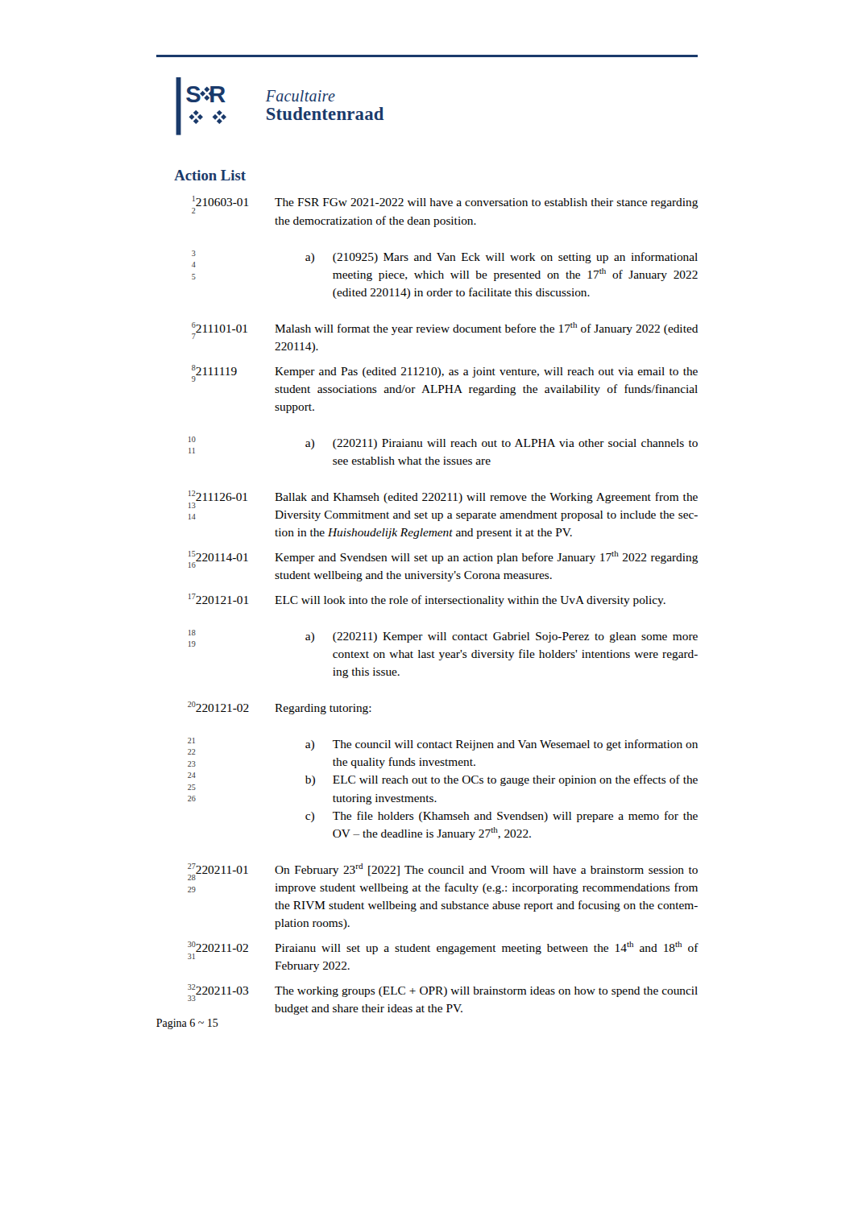S R
Facultaire
Studentenraad
Action List
| 1 2 | 210603-01 | The FSR FGw 2021-2022 will have a conversation to establish their stance regarding the democratization of the dean position. |
| 3 4 5 | | a) (210925) Mars and Van Eck will work on setting up an informational meeting piece, which will be presented on the 17 th of January 2022 (edited 220114) in order to facilitate this discussion. |
| 6 7 | 211101-01 | Malash will format the year review document before the 17 th of January 2022 (edited 220114). |
| 8 9 | 2111119 | Kemper and Pas (edited 211210), as a joint venture, will reach out via email to the student associations and/or ALPHA regarding the availability of funds/financial support. |
| 10 11 | | a) (220211) Piraianu will reach out to ALPHA via other social channels to see establish what the issues are |
| 12 13 14 | 211126-01 | Ballak and Khamseh (edited 220211) will remove the Working Agreement from the Diversity Commitment and set up a separate amendment proposal to include the section in the Huishoudelijk Reglement and present it at the PV. |
| 15 16 | 220114-01 | Kemper and Svendsen will set up an action plan before January 17 th 2022 regarding student wellbeing and the university's Corona measures. |
| 17 | 220121-01 | ELC will look into the role of intersectionality within the UvA diversity policy. |
| 18 19 | | a) (220211) Kemper will contact Gabriel Sojo-Perez to glean some more context on what last year's diversity file holders' intentions were regarding this issue. |
| 20 | 220121-02 | Regarding tutoring: |
| 21 22 23 24 25 26 | | a) The council will contact Reijnen and Van Wesemael to get information on the quality funds investment. b) ELC will reach out to the OCs to gauge their opinion on the effects of the tutoring investments. c) The file holders (Khamseh and Svendsen) will prepare a memo for the OV – the deadline is January 27 th , 2022. |
| 27 28 29 | 220211-01 | On February 23 rd [2022] The council and Vroom will have a brainstorm session to improve student wellbeing at the faculty (e.g.: incorporating recommendations from the RIVM student wellbeing and substance abuse report and focusing on the contemplation rooms). |
| 30 31 | 220211-02 | Piraianu will set up a student engagement meeting between the 14 th and 18 th of February 2022. |
| 32 33 | 220211-03 | The working groups (ELC + OPR) will brainstorm ideas on how to spend the council budget and share their ideas at the PV. |
Pagina 6 ~ 15